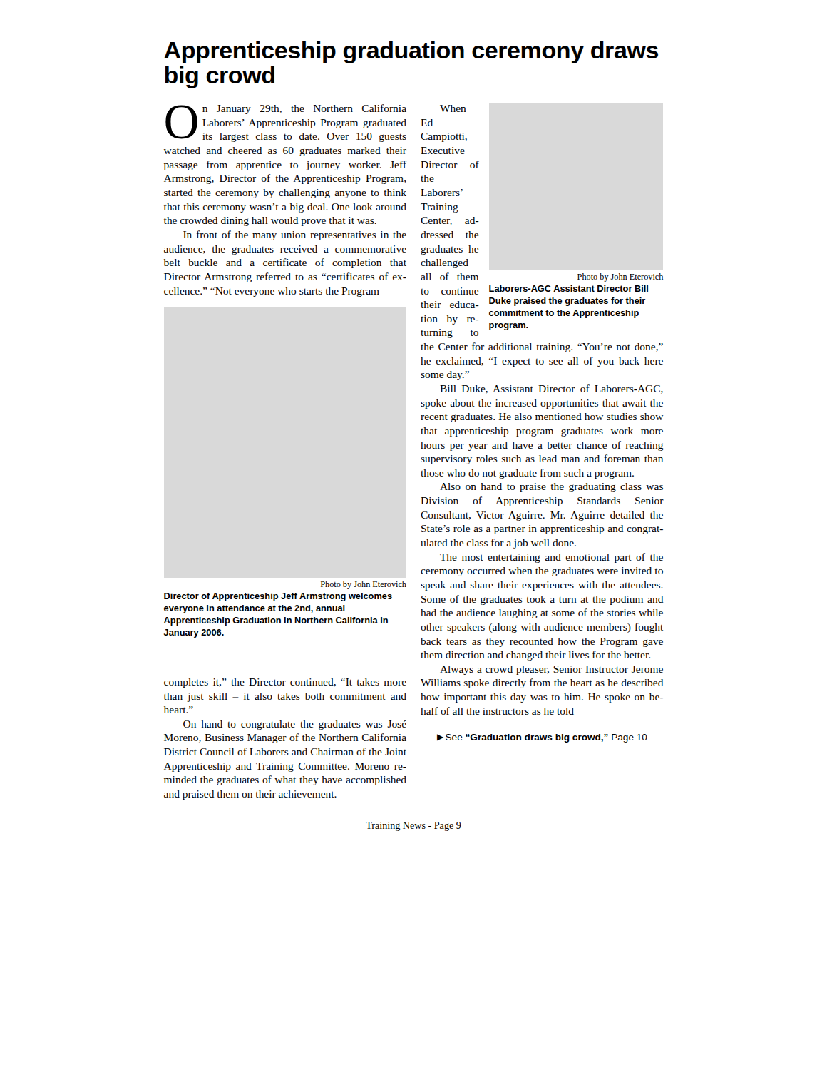Apprenticeship graduation ceremony draws big crowd
On January 29th, the Northern California Laborers’ Apprenticeship Program graduated its largest class to date. Over 150 guests watched and cheered as 60 graduates marked their passage from apprentice to journey worker. Jeff Armstrong, Director of the Apprenticeship Program, started the ceremony by challenging anyone to think that this ceremony wasn’t a big deal. One look around the crowded dining hall would prove that it was.
In front of the many union representatives in the audience, the graduates received a commemorative belt buckle and a certificate of completion that Director Armstrong referred to as “certificates of excellence.” “Not everyone who starts the Program
Photo by John Eterovich
Director of Apprenticeship Jeff Armstrong welcomes everyone in attendance at the 2nd, annual Apprenticeship Graduation in Northern California in January 2006.
completes it,” the Director continued, “It takes more than just skill – it also takes both commitment and heart.”
On hand to congratulate the graduates was José Moreno, Business Manager of the Northern California District Council of Laborers and Chairman of the Joint Apprenticeship and Training Committee. Moreno reminded the graduates of what they have accomplished and praised them on their achievement.
Photo by John Eterovich
Laborers-AGC Assistant Director Bill Duke praised the graduates for their commitment to the Apprenticeship program.
When Ed Campiotti, Executive Director of the Laborers’ Training Center, addressed the graduates he challenged all of them to continue their education by returning to the Center for additional training. “You’re not done,” he exclaimed, “I expect to see all of you back here some day.”
Bill Duke, Assistant Director of Laborers-AGC, spoke about the increased opportunities that await the recent graduates. He also mentioned how studies show that apprenticeship program graduates work more hours per year and have a better chance of reaching supervisory roles such as lead man and foreman than those who do not graduate from such a program.
Also on hand to praise the graduating class was Division of Apprenticeship Standards Senior Consultant, Victor Aguirre. Mr. Aguirre detailed the State’s role as a partner in apprenticeship and congratulated the class for a job well done.
The most entertaining and emotional part of the ceremony occurred when the graduates were invited to speak and share their experiences with the attendees. Some of the graduates took a turn at the podium and had the audience laughing at some of the stories while other speakers (along with audience members) fought back tears as they recounted how the Program gave them direction and changed their lives for the better.
Always a crowd pleaser, Senior Instructor Jerome Williams spoke directly from the heart as he described how important this day was to him. He spoke on behalf of all the instructors as he told
▶See “Graduation draws big crowd,” Page 10
Training News - Page 9